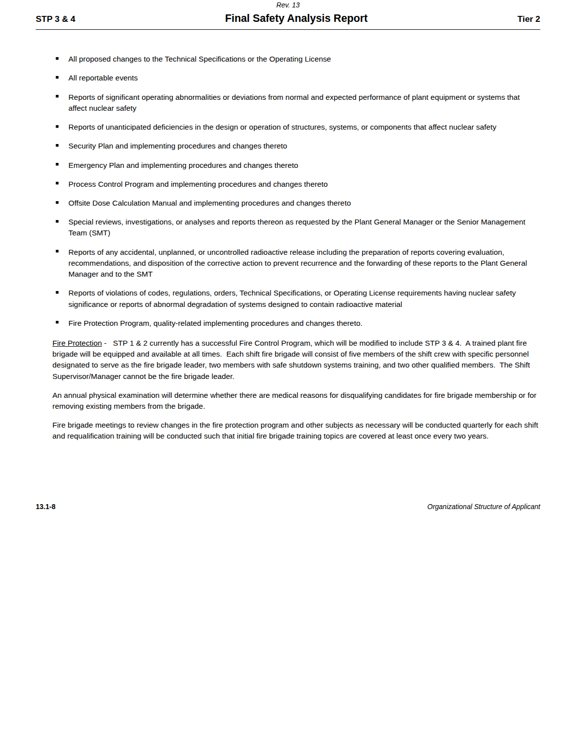Rev. 13
STP 3 & 4
Final Safety Analysis Report
Tier 2
All proposed changes to the Technical Specifications or the Operating License
All reportable events
Reports of significant operating abnormalities or deviations from normal and expected performance of plant equipment or systems that affect nuclear safety
Reports of unanticipated deficiencies in the design or operation of structures, systems, or components that affect nuclear safety
Security Plan and implementing procedures and changes thereto
Emergency Plan and implementing procedures and changes thereto
Process Control Program and implementing procedures and changes thereto
Offsite Dose Calculation Manual and implementing procedures and changes thereto
Special reviews, investigations, or analyses and reports thereon as requested by the Plant General Manager or the Senior Management Team (SMT)
Reports of any accidental, unplanned, or uncontrolled radioactive release including the preparation of reports covering evaluation, recommendations, and disposition of the corrective action to prevent recurrence and the forwarding of these reports to the Plant General Manager and to the SMT
Reports of violations of codes, regulations, orders, Technical Specifications, or Operating License requirements having nuclear safety significance or reports of abnormal degradation of systems designed to contain radioactive material
Fire Protection Program, quality-related implementing procedures and changes thereto.
Fire Protection - STP 1 & 2 currently has a successful Fire Control Program, which will be modified to include STP 3 & 4. A trained plant fire brigade will be equipped and available at all times. Each shift fire brigade will consist of five members of the shift crew with specific personnel designated to serve as the fire brigade leader, two members with safe shutdown systems training, and two other qualified members. The Shift Supervisor/Manager cannot be the fire brigade leader.
An annual physical examination will determine whether there are medical reasons for disqualifying candidates for fire brigade membership or for removing existing members from the brigade.
Fire brigade meetings to review changes in the fire protection program and other subjects as necessary will be conducted quarterly for each shift and requalification training will be conducted such that initial fire brigade training topics are covered at least once every two years.
13.1-8
Organizational Structure of Applicant